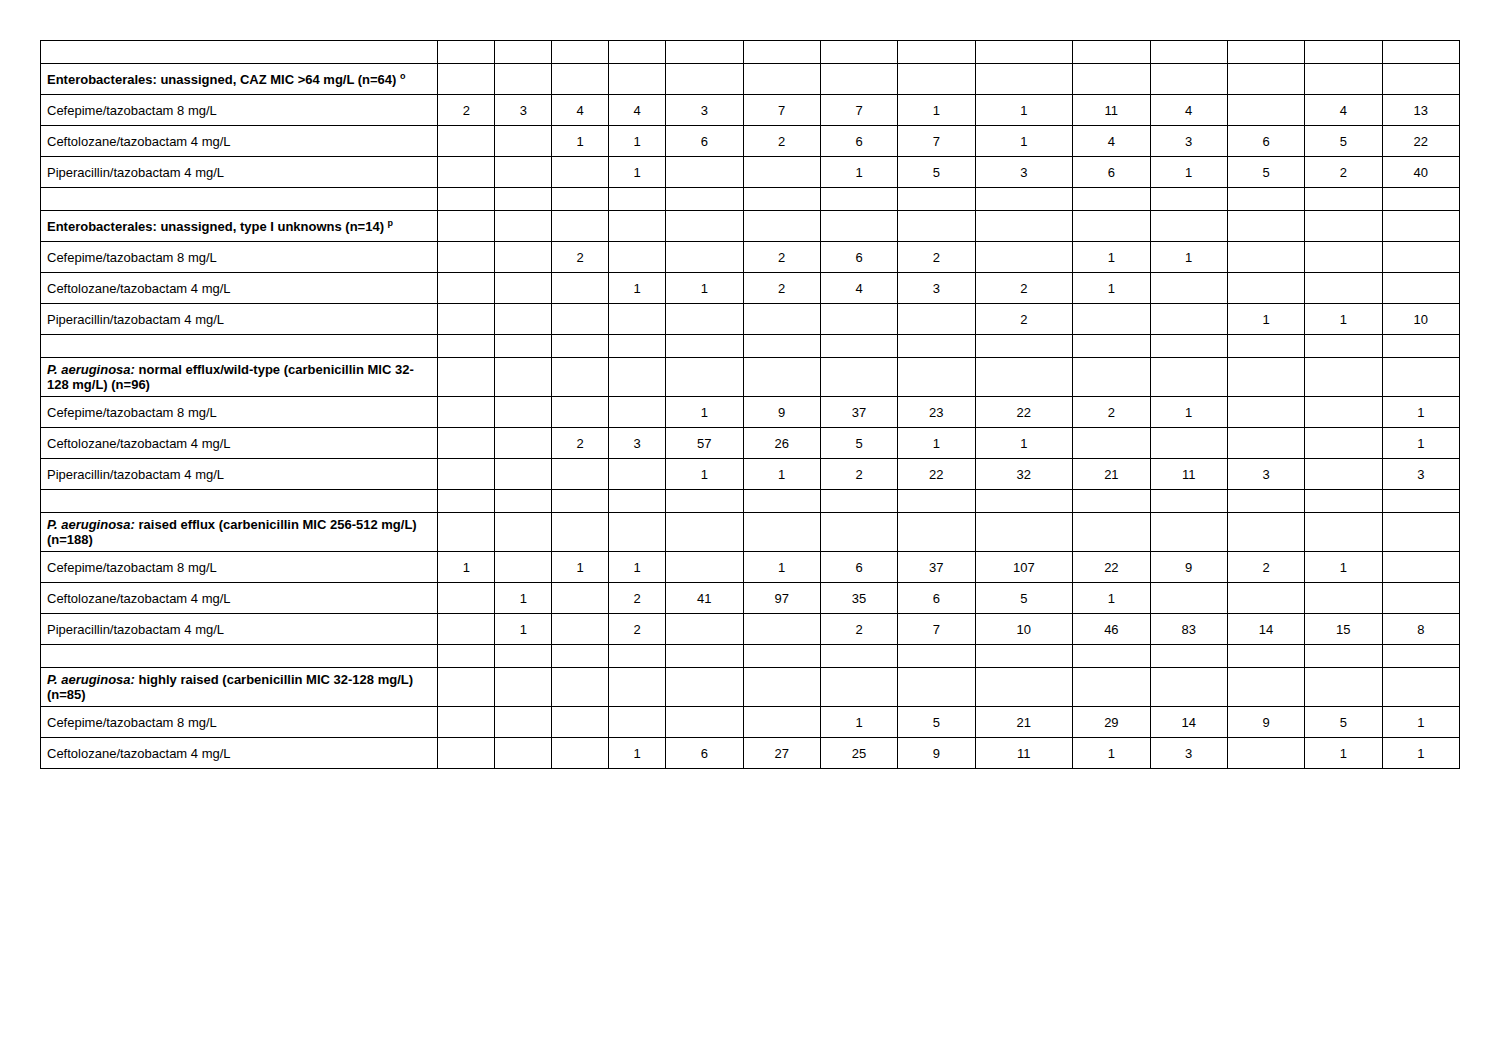| Enterobacterales: unassigned, CAZ MIC >64 mg/L (n=64) o | | | | | | | | | | | | | | |
| Cefepime/tazobactam 8 mg/L | 2 | 3 | 4 | 4 | 3 | 7 | 7 | 1 | 1 | 11 | 4 | | 4 | 13 |
| Ceftolozane/tazobactam 4 mg/L | | | 1 | 1 | 6 | 2 | 6 | 7 | 1 | 4 | 3 | 6 | 5 | 22 |
| Piperacillin/tazobactam 4 mg/L | | | | 1 | | | 1 | 5 | 3 | 6 | 1 | 5 | 2 | 40 |
| Enterobacterales: unassigned, type I unknowns (n=14) p | | | | | | | | | | | | | | |
| Cefepime/tazobactam 8 mg/L | | | 2 | | | 2 | 6 | 2 | | 1 | 1 | | | |
| Ceftolozane/tazobactam 4 mg/L | | | | 1 | 1 | 2 | 4 | 3 | 2 | 1 | | | | |
| Piperacillin/tazobactam 4 mg/L | | | | | | | | | 2 | | | 1 | 1 | 10 |
| P. aeruginosa: normal efflux/wild-type (carbenicillin MIC 32-128 mg/L) (n=96) | | | | | | | | | | | | | | |
| Cefepime/tazobactam 8 mg/L | | | | | 1 | 9 | 37 | 23 | 22 | 2 | 1 | | | 1 |
| Ceftolozane/tazobactam 4 mg/L | | | 2 | 3 | 57 | 26 | 5 | 1 | 1 | | | | | 1 |
| Piperacillin/tazobactam 4 mg/L | | | | | 1 | 1 | 2 | 22 | 32 | 21 | 11 | 3 | | 3 |
| P. aeruginosa: raised efflux (carbenicillin MIC 256-512 mg/L) (n=188) | | | | | | | | | | | | | | |
| Cefepime/tazobactam 8 mg/L | 1 | | 1 | 1 | | 1 | 6 | 37 | 107 | 22 | 9 | 2 | 1 | |
| Ceftolozane/tazobactam 4 mg/L | | 1 | | 2 | 41 | 97 | 35 | 6 | 5 | 1 | | | | |
| Piperacillin/tazobactam 4 mg/L | | 1 | | 2 | | | 2 | 7 | 10 | 46 | 83 | 14 | 15 | 8 |
| P. aeruginosa: highly raised (carbenicillin MIC 32-128 mg/L)(n=85) | | | | | | | | | | | | | | |
| Cefepime/tazobactam 8 mg/L | | | | | | | 1 | 5 | 21 | 29 | 14 | 9 | 5 | 1 |
| Ceftolozane/tazobactam 4 mg/L | | | | 1 | 6 | 27 | 25 | 9 | 11 | 1 | 3 | | 1 | 1 |